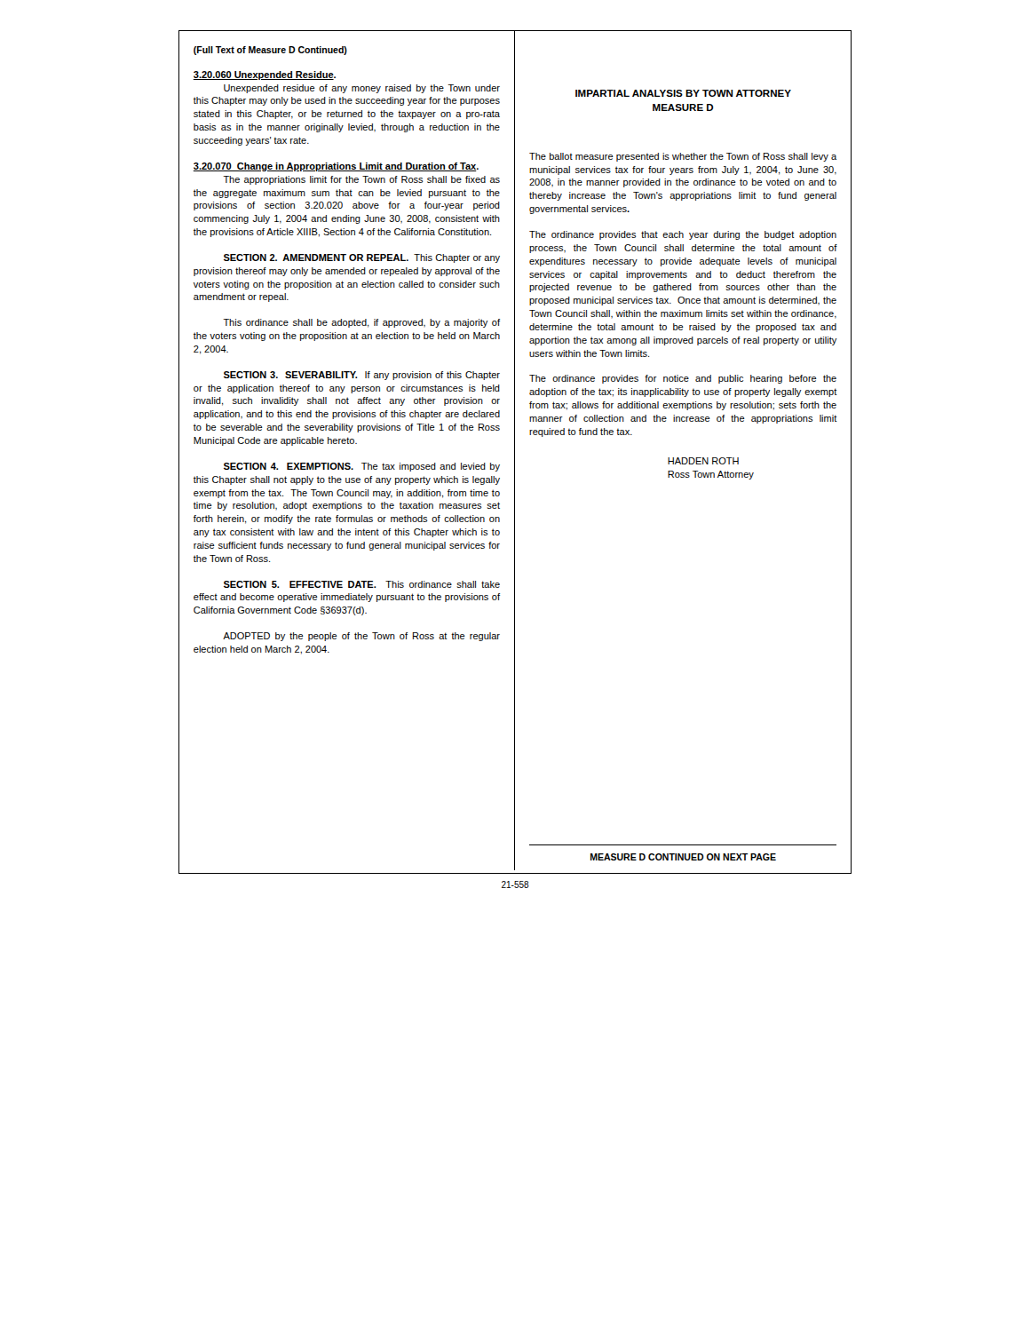(Full Text of Measure D Continued)
3.20.060 Unexpended Residue
.
Unexpended residue of any money raised by the Town under this Chapter may only be used in the succeeding year for the purposes stated in this Chapter, or be returned to the taxpayer on a pro-rata basis as in the manner originally levied, through a reduction in the succeeding years' tax rate.
3.20.070 Change in Appropriations Limit and Duration of Tax
.
The appropriations limit for the Town of Ross shall be fixed as the aggregate maximum sum that can be levied pursuant to the provisions of section 3.20.020 above for a four-year period commencing July 1, 2004 and ending June 30, 2008, consistent with the provisions of Article XIIIB, Section 4 of the California Constitution.
SECTION 2. AMENDMENT OR REPEAL. This Chapter or any provision thereof may only be amended or repealed by approval of the voters voting on the proposition at an election called to consider such amendment or repeal.
This ordinance shall be adopted, if approved, by a majority of the voters voting on the proposition at an election to be held on March 2, 2004.
SECTION 3. SEVERABILITY. If any provision of this Chapter or the application thereof to any person or circumstances is held invalid, such invalidity shall not affect any other provision or application, and to this end the provisions of this chapter are declared to be severable and the severability provisions of Title 1 of the Ross Municipal Code are applicable hereto.
SECTION 4. EXEMPTIONS. The tax imposed and levied by this Chapter shall not apply to the use of any property which is legally exempt from the tax. The Town Council may, in addition, from time to time by resolution, adopt exemptions to the taxation measures set forth herein, or modify the rate formulas or methods of collection on any tax consistent with law and the intent of this Chapter which is to raise sufficient funds necessary to fund general municipal services for the Town of Ross.
SECTION 5. EFFECTIVE DATE. This ordinance shall take effect and become operative immediately pursuant to the provisions of California Government Code §36937(d).
ADOPTED by the people of the Town of Ross at the regular election held on March 2, 2004.
IMPARTIAL ANALYSIS BY TOWN ATTORNEY
MEASURE D
The ballot measure presented is whether the Town of Ross shall levy a municipal services tax for four years from July 1, 2004, to June 30, 2008, in the manner provided in the ordinance to be voted on and to thereby increase the Town's appropriations limit to fund general governmental services.
The ordinance provides that each year during the budget adoption process, the Town Council shall determine the total amount of expenditures necessary to provide adequate levels of municipal services or capital improvements and to deduct therefrom the projected revenue to be gathered from sources other than the proposed municipal services tax. Once that amount is determined, the Town Council shall, within the maximum limits set within the ordinance, determine the total amount to be raised by the proposed tax and apportion the tax among all improved parcels of real property or utility users within the Town limits.
The ordinance provides for notice and public hearing before the adoption of the tax; its inapplicability to use of property legally exempt from tax; allows for additional exemptions by resolution; sets forth the manner of collection and the increase of the appropriations limit required to fund the tax.
HADDEN ROTH
Ross Town Attorney
MEASURE D CONTINUED ON NEXT PAGE
21-558